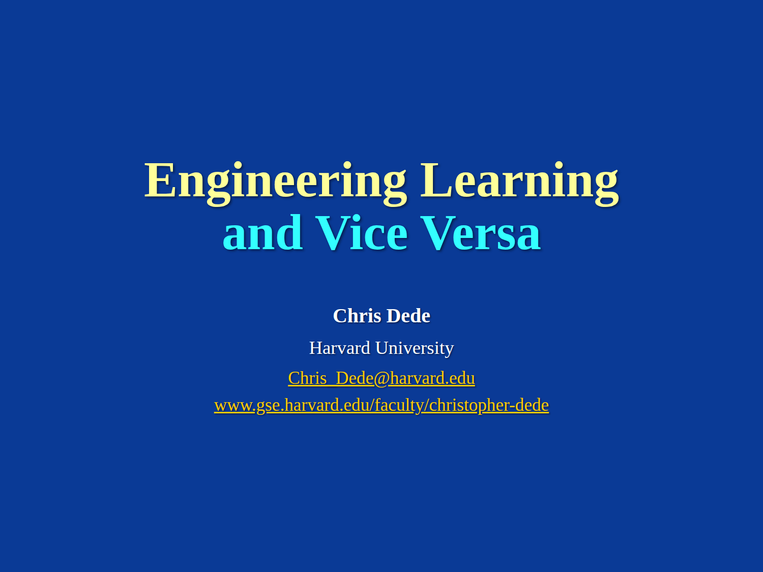Engineering Learningand Vice Versa
Chris Dede
Harvard University
Chris_Dede@harvard.edu
www.gse.harvard.edu/faculty/christopher-dede